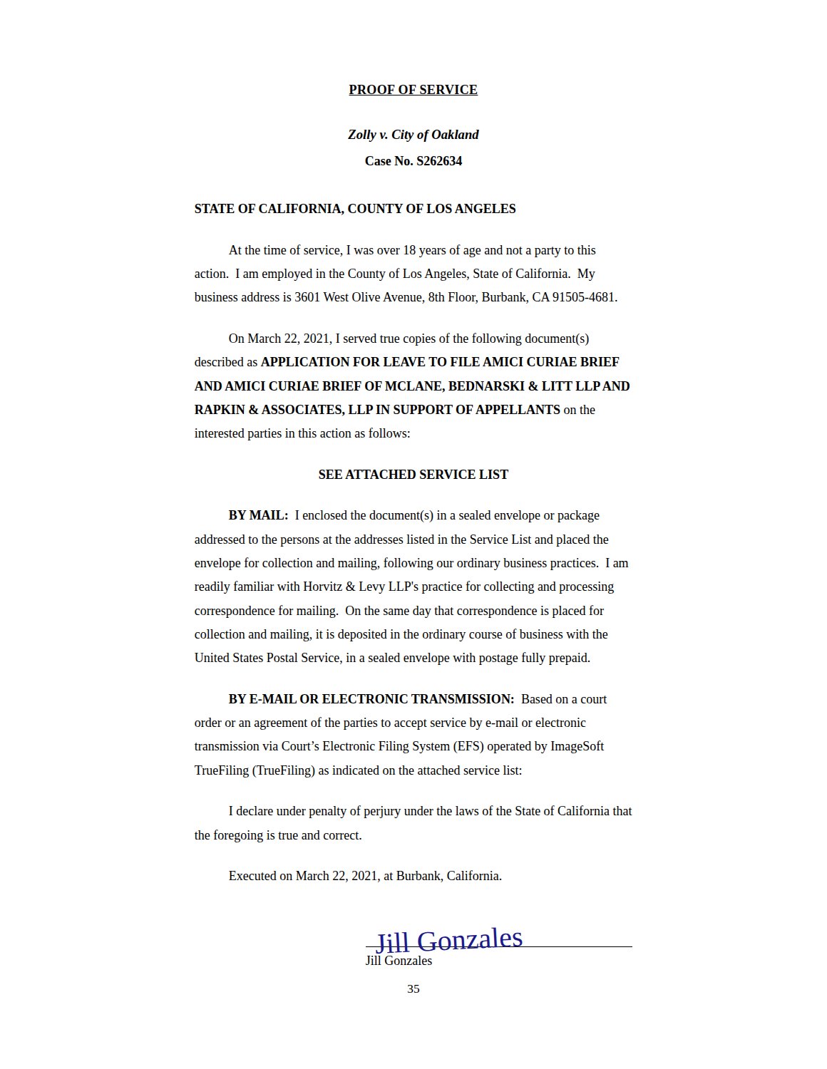PROOF OF SERVICE
Zolly v. City of Oakland Case No. S262634
STATE OF CALIFORNIA, COUNTY OF LOS ANGELES
At the time of service, I was over 18 years of age and not a party to this action. I am employed in the County of Los Angeles, State of California. My business address is 3601 West Olive Avenue, 8th Floor, Burbank, CA 91505-4681.
On March 22, 2021, I served true copies of the following document(s) described as APPLICATION FOR LEAVE TO FILE AMICI CURIAE BRIEF AND AMICI CURIAE BRIEF OF MCLANE, BEDNARSKI & LITT LLP AND RAPKIN & ASSOCIATES, LLP IN SUPPORT OF APPELLANTS on the interested parties in this action as follows:
SEE ATTACHED SERVICE LIST
BY MAIL: I enclosed the document(s) in a sealed envelope or package addressed to the persons at the addresses listed in the Service List and placed the envelope for collection and mailing, following our ordinary business practices. I am readily familiar with Horvitz & Levy LLP's practice for collecting and processing correspondence for mailing. On the same day that correspondence is placed for collection and mailing, it is deposited in the ordinary course of business with the United States Postal Service, in a sealed envelope with postage fully prepaid.
BY E-MAIL OR ELECTRONIC TRANSMISSION: Based on a court order or an agreement of the parties to accept service by e-mail or electronic transmission via Court’s Electronic Filing System (EFS) operated by ImageSoft TrueFiling (TrueFiling) as indicated on the attached service list:
I declare under penalty of perjury under the laws of the State of California that the foregoing is true and correct.
Executed on March 22, 2021, at Burbank, California.
Jill Gonzales
Jill Gonzales
35